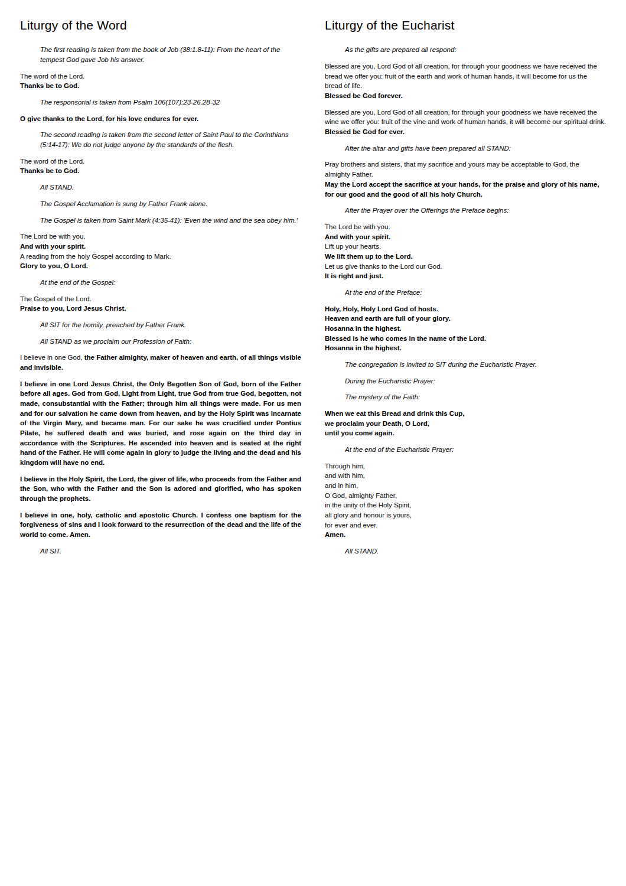Liturgy of the Word
The first reading is taken from the book of Job (38:1.8-11): From the heart of the tempest God gave Job his answer.
The word of the Lord.
Thanks be to God.
The responsorial is taken from Psalm 106(107):23-26.28-32
O give thanks to the Lord, for his love endures for ever.
The second reading is taken from the second letter of Saint Paul to the Corinthians (5:14-17): We do not judge anyone by the standards of the flesh.
The word of the Lord.
Thanks be to God.
All STAND.
The Gospel Acclamation is sung by Father Frank alone.
The Gospel is taken from Saint Mark (4:35-41): 'Even the wind and the sea obey him.'
The Lord be with you.
And with your spirit.
A reading from the holy Gospel according to Mark.
Glory to you, O Lord.
At the end of the Gospel:
The Gospel of the Lord.
Praise to you, Lord Jesus Christ.
All SIT for the homily, preached by Father Frank.
All STAND as we proclaim our Profession of Faith:
I believe in one God, the Father almighty, maker of heaven and earth, of all things visible and invisible.
I believe in one Lord Jesus Christ, the Only Begotten Son of God, born of the Father before all ages. God from God, Light from Light, true God from true God, begotten, not made, consubstantial with the Father; through him all things were made. For us men and for our salvation he came down from heaven, and by the Holy Spirit was incarnate of the Virgin Mary, and became man. For our sake he was crucified under Pontius Pilate, he suffered death and was buried, and rose again on the third day in accordance with the Scriptures. He ascended into heaven and is seated at the right hand of the Father. He will come again in glory to judge the living and the dead and his kingdom will have no end.
I believe in the Holy Spirit, the Lord, the giver of life, who proceeds from the Father and the Son, who with the Father and the Son is adored and glorified, who has spoken through the prophets.
I believe in one, holy, catholic and apostolic Church. I confess one baptism for the forgiveness of sins and I look forward to the resurrection of the dead and the life of the world to come. Amen.
All SIT.
Liturgy of the Eucharist
As the gifts are prepared all respond:
Blessed are you, Lord God of all creation, for through your goodness we have received the bread we offer you: fruit of the earth and work of human hands, it will become for us the bread of life.
Blessed be God forever.
Blessed are you, Lord God of all creation, for through your goodness we have received the wine we offer you: fruit of the vine and work of human hands, it will become our spiritual drink.
Blessed be God for ever.
After the altar and gifts have been prepared all STAND:
Pray brothers and sisters, that my sacrifice and yours may be acceptable to God, the almighty Father.
May the Lord accept the sacrifice at your hands, for the praise and glory of his name, for our good and the good of all his holy Church.
After the Prayer over the Offerings the Preface begins:
The Lord be with you.
And with your spirit.
Lift up your hearts.
We lift them up to the Lord.
Let us give thanks to the Lord our God.
It is right and just.
At the end of the Preface:
Holy, Holy, Holy Lord God of hosts.
Heaven and earth are full of your glory.
Hosanna in the highest.
Blessed is he who comes in the name of the Lord.
Hosanna in the highest.
The congregation is invited to SIT during the Eucharistic Prayer.
During the Eucharistic Prayer:
The mystery of the Faith:
When we eat this Bread and drink this Cup,
we proclaim your Death, O Lord,
until you come again.
At the end of the Eucharistic Prayer:
Through him,
and with him,
and in him,
O God, almighty Father,
in the unity of the Holy Spirit,
all glory and honour is yours,
for ever and ever.
Amen.
All STAND.